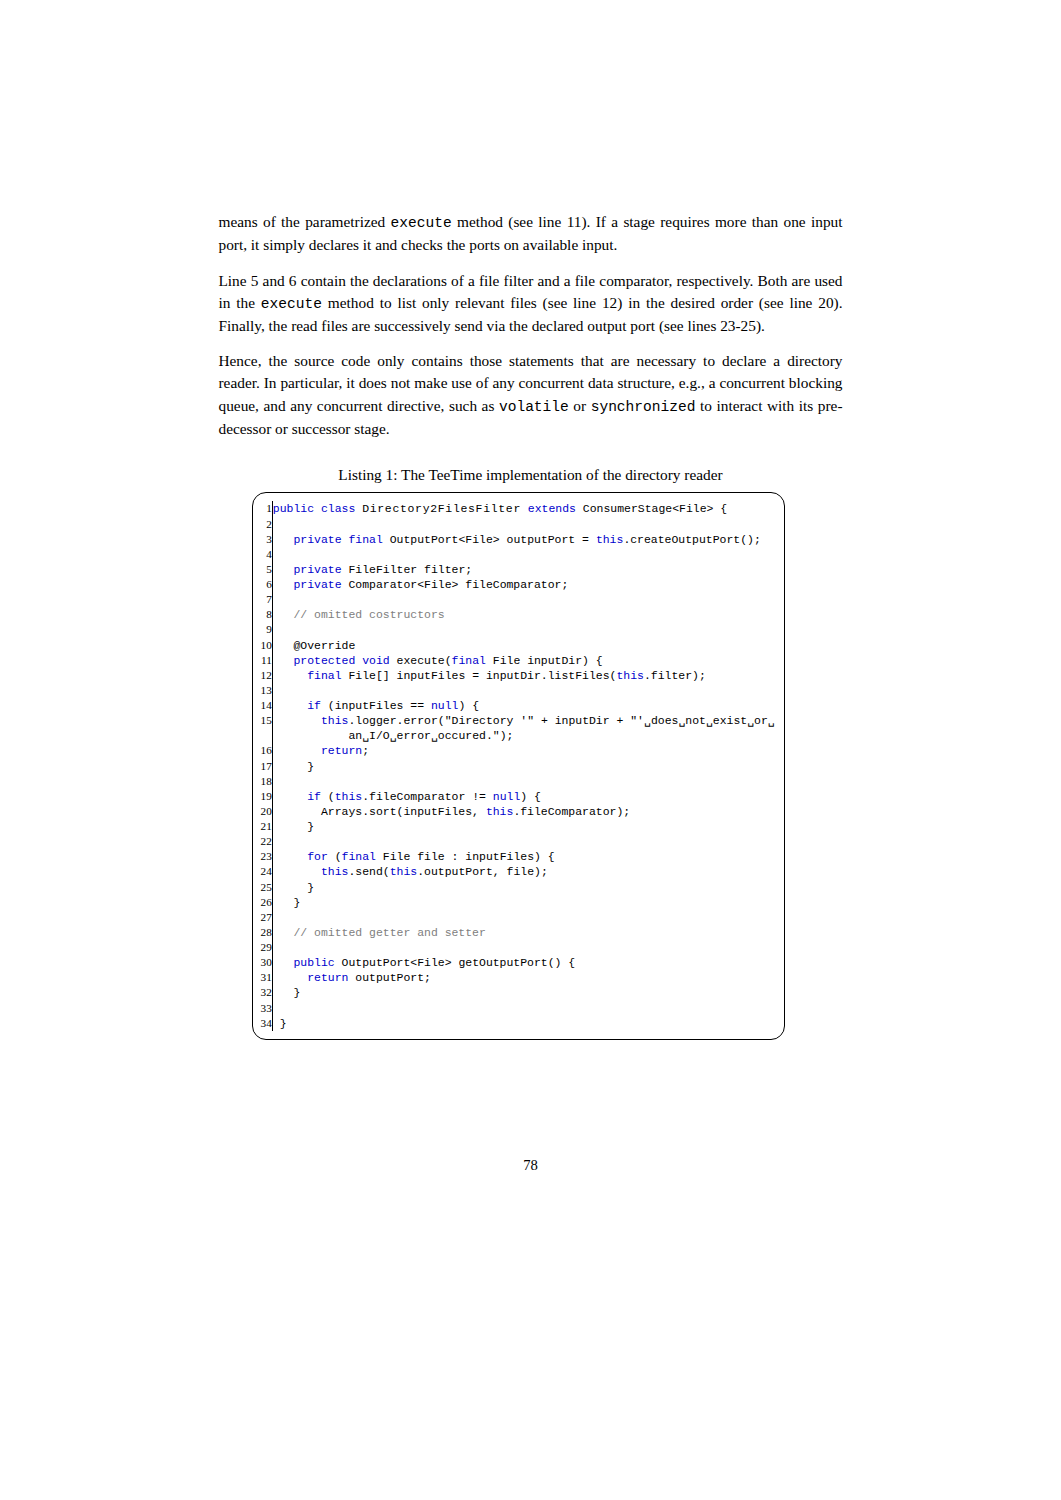means of the parametrized execute method (see line 11). If a stage requires more than one input port, it simply declares it and checks the ports on available input.
Line 5 and 6 contain the declarations of a file filter and a file comparator, respectively. Both are used in the execute method to list only relevant files (see line 12) in the desired order (see line 20). Finally, the read files are successively send via the declared output port (see lines 23-25).
Hence, the source code only contains those statements that are necessary to declare a directory reader. In particular, it does not make use of any concurrent data structure, e.g., a concurrent blocking queue, and any concurrent directive, such as volatile or synchronized to interact with its predecessor or successor stage.
Listing 1: The TeeTime implementation of the directory reader
| 1 | public class Directory2FilesFilter extends ConsumerStage<File> { |
| 2 | |
| 3 | private final OutputPort<File> outputPort = this .createOutputPort(); |
| 4 | |
| 5 | private FileFilter filter; |
| 6 | private Comparator<File> fileComparator; |
| 7 | |
| 8 | // omitted costructors |
| 9 | |
| 10 | @Override |
| 11 | protected void execute( final File inputDir) { |
| 12 | final File[] inputFiles = inputDir.listFiles( this .filter); |
| 13 | |
| 14 | if (inputFiles == null ) { |
| 15 | this .logger.error( "Directory '" + inputDir + "'␣does␣not␣exist␣or␣ |
| | an␣I/O␣error␣occured." ); |
| 16 | return ; |
| 17 | } |
| 18 | |
| 19 | if ( this .fileComparator != null ) { |
| 20 | Arrays.sort(inputFiles, this .fileComparator); |
| 21 | } |
| 22 | |
| 23 | for ( final File file : inputFiles) { |
| 24 | this .send( this .outputPort, file); |
| 25 | } |
| 26 | } |
| 27 | |
| 28 | // omitted getter and setter |
| 29 | |
| 30 | public OutputPort<File> getOutputPort() { |
| 31 | return outputPort; |
| 32 | } |
| 33 | |
| 34 | } |
78